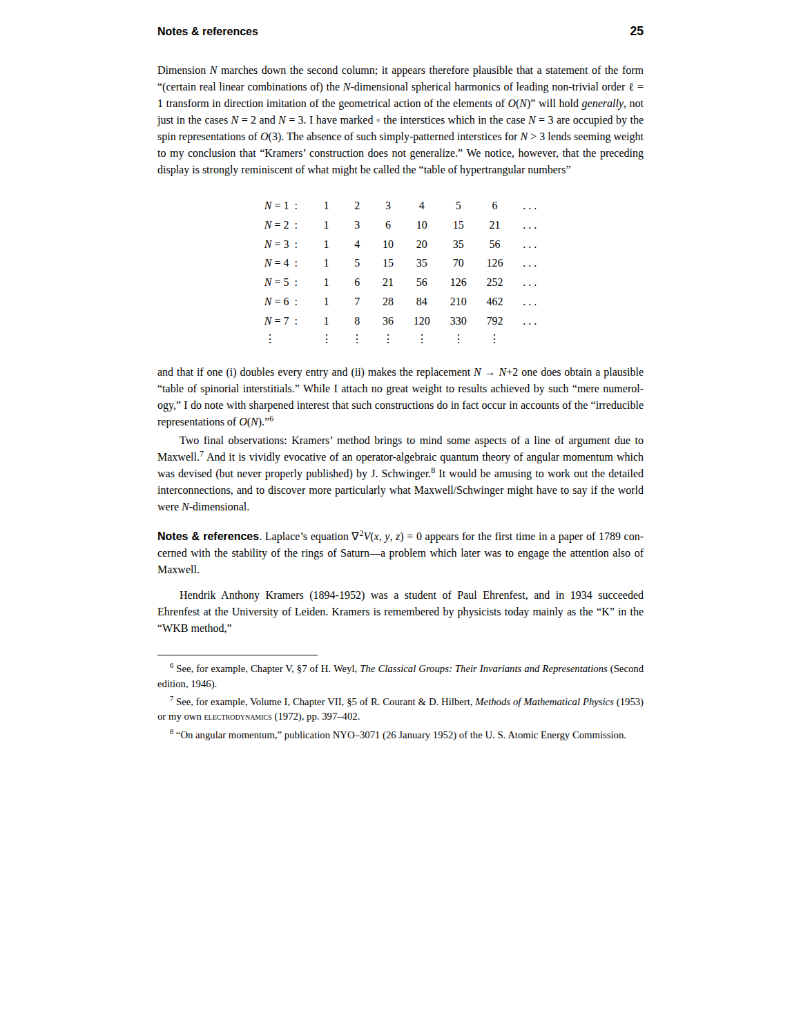Notes & references 25
Dimension N marches down the second column; it appears therefore plausible that a statement of the form “(certain real linear combinations of) the N-dimensional spherical harmonics of leading non-trivial order ℓ = 1 transform in direction imitation of the geometrical action of the elements of O(N)” will hold generally, not just in the cases N = 2 and N = 3. I have marked ◦ the interstices which in the case N = 3 are occupied by the spin representations of O(3). The absence of such simply-patterned interstices for N > 3 lends seeming weight to my conclusion that “Kramers’ construction does not generalize.” We notice, however, that the preceding display is strongly reminiscent of what might be called the “table of hypertrangular numbers”
| N = 1 : | 1 | 2 | 3 | 4 | 5 | 6 | . . . |
| N = 2 : | 1 | 3 | 6 | 10 | 15 | 21 | . . . |
| N = 3 : | 1 | 4 | 10 | 20 | 35 | 56 | . . . |
| N = 4 : | 1 | 5 | 15 | 35 | 70 | 126 | . . . |
| N = 5 : | 1 | 6 | 21 | 56 | 126 | 252 | . . . |
| N = 6 : | 1 | 7 | 28 | 84 | 210 | 462 | . . . |
| N = 7 : | 1 | 8 | 36 | 120 | 330 | 792 | . . . |
| ⋮ | ⋮ | ⋮ | ⋮ | ⋮ | ⋮ | ⋮ | |
and that if one (i) doubles every entry and (ii) makes the replacement N → N+2 one does obtain a plausible “table of spinorial interstitials.” While I attach no great weight to results achieved by such “mere numerology,” I do note with sharpened interest that such constructions do in fact occur in accounts of the “irreducible representations of O(N).”6
Two final observations: Kramers’ method brings to mind some aspects of a line of argument due to Maxwell.7 And it is vividly evocative of an operator-algebraic quantum theory of angular momentum which was devised (but never properly published) by J. Schwinger.8 It would be amusing to work out the detailed interconnections, and to discover more particularly what Maxwell/Schwinger might have to say if the world were N-dimensional.
Notes & references. Laplace’s equation ∇2V(x, y, z) = 0 appears for the first time in a paper of 1789 concerned with the stability of the rings of Saturn—a problem which later was to engage the attention also of Maxwell.
Hendrik Anthony Kramers (1894-1952) was a student of Paul Ehrenfest, and in 1934 succeeded Ehrenfest at the University of Leiden. Kramers is remembered by physicists today mainly as the “K” in the “WKB method,”
6 See, for example, Chapter V, §7 of H. Weyl, The Classical Groups: Their Invariants and Representations (Second edition, 1946).
7 See, for example, Volume I, Chapter VII, §5 of R. Courant & D. Hilbert, Methods of Mathematical Physics (1953) or my own electrodynamics (1972), pp. 397–402.
8 “On angular momentum,” publication NYO–3071 (26 January 1952) of the U. S. Atomic Energy Commission.